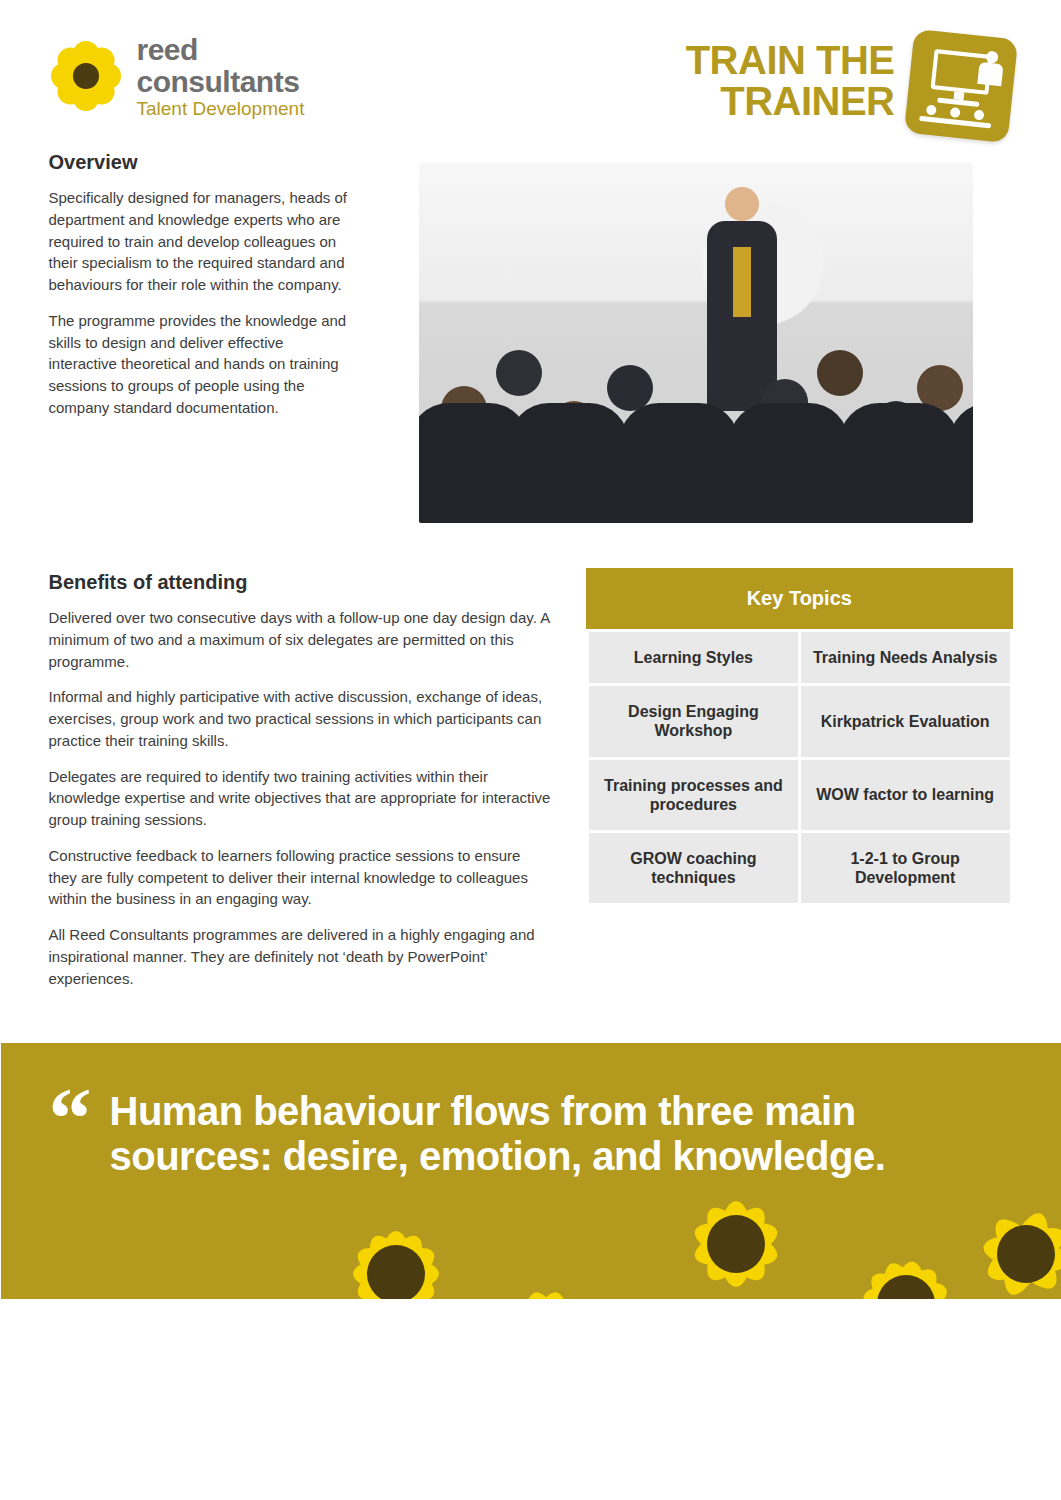reed consultants Talent Development
Train the
Trainer
Overview
Specifically designed for managers, heads of department and knowledge experts who are required to train and develop colleagues on their specialism to the required standard and behaviours for their role within the company.
The programme provides the knowledge and skills to design and deliver effective interactive theoretical and hands on training sessions to groups of people using the company standard documentation.
Benefits of attending
Delivered over two consecutive days with a follow-up one day design day. A minimum of two and a maximum of six delegates are permitted on this programme.
Informal and highly participative with active discussion, exchange of ideas, exercises, group work and two practical sessions in which participants can practice their training skills.
Delegates are required to identify two training activities within their knowledge expertise and write objectives that are appropriate for interactive group training sessions.
Constructive feedback to learners following practice sessions to ensure they are fully competent to deliver their internal knowledge to colleagues within the business in an engaging way.
All Reed Consultants programmes are delivered in a highly engaging and inspirational manner. They are definitely not ‘death by PowerPoint’ experiences.
Key Topics
| Learning Styles | Training Needs Analysis |
| Design Engaging Workshop | Kirkpatrick Evaluation |
| Training processes and procedures | WOW factor to learning |
| GROW coaching techniques | 1-2-1 to Group Development |
“
Human behaviour flows from three main sources: desire, emotion, and knowledge.